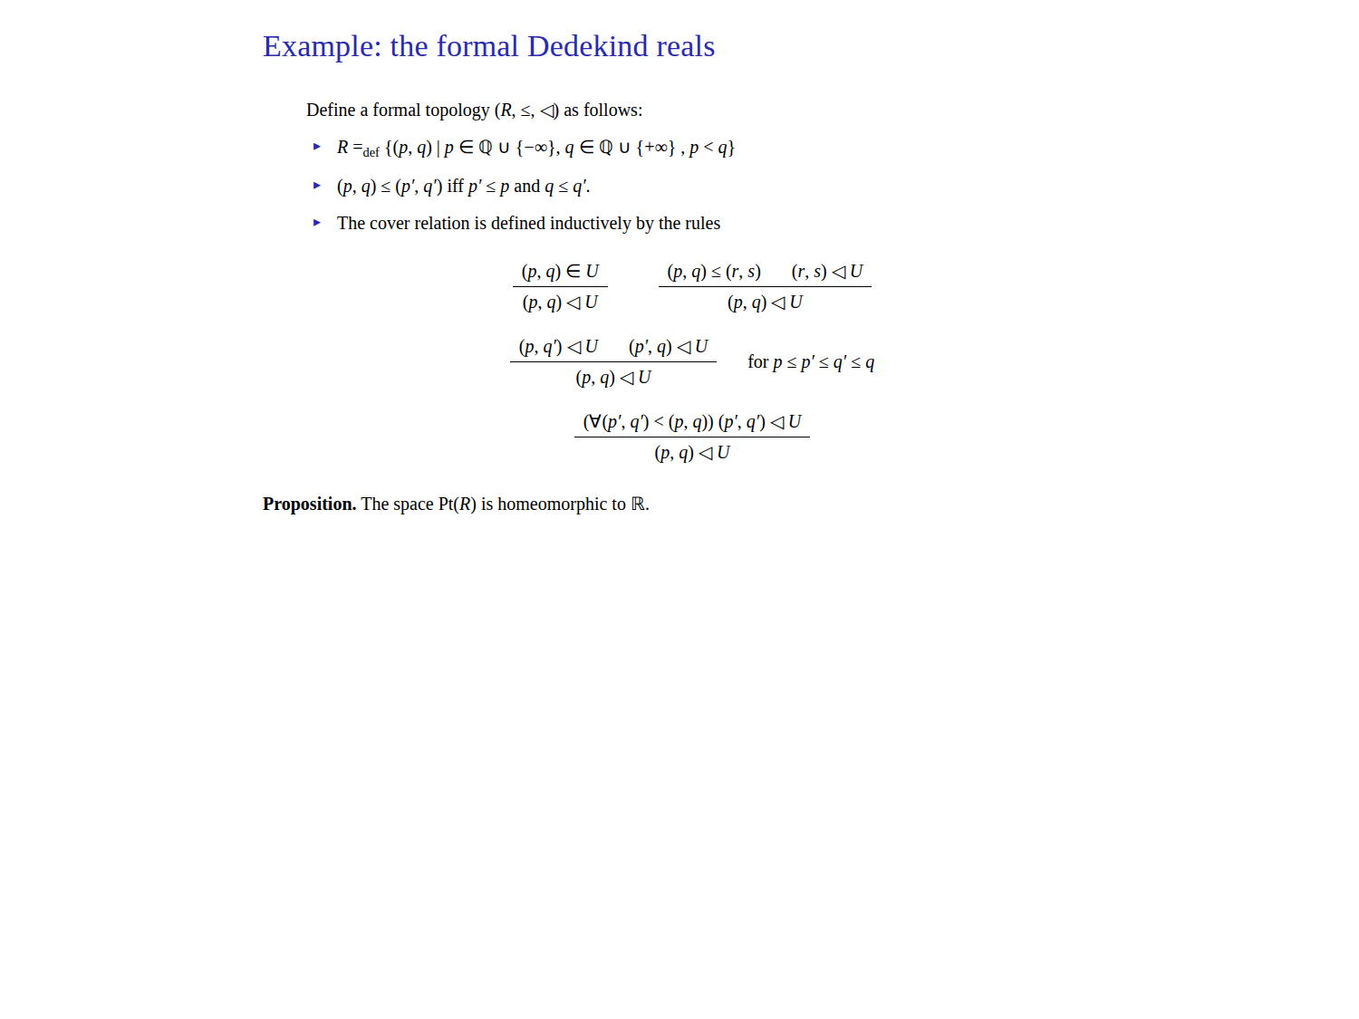Example: the formal Dedekind reals
Define a formal topology (R, ≤, ◁) as follows:
R =def {(p, q) | p ∈ ℚ ∪ {−∞}, q ∈ ℚ ∪ {+∞} , p < q}
(p, q) ≤ (p′, q′) iff p′ ≤ p and q ≤ q′.
The cover relation is defined inductively by the rules
(p, q) ∈ U (p, q) ◁ U (p, q) ≤ (r, s) (r, s) ◁ U (p, q) ◁ U
(p, q′) ◁ U (p′, q) ◁ U (p, q) ◁ U for p ≤ p′ ≤ q′ ≤ q
(∀(p′, q′) < (p, q)) (p′, q′) ◁ U (p, q) ◁ U
Proposition. The space Pt(R) is homeomorphic to ℝ.